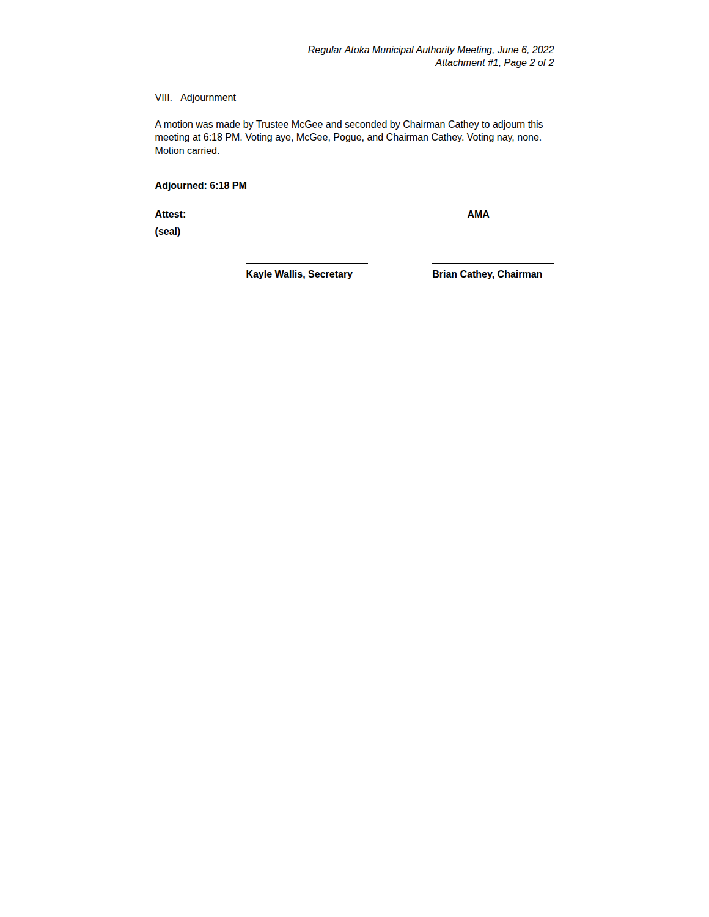Regular Atoka Municipal Authority Meeting, June 6, 2022
Attachment #1, Page 2 of 2
VIII. Adjournment
A motion was made by Trustee McGee and seconded by Chairman Cathey to adjourn this meeting at 6:18 PM. Voting aye, McGee, Pogue, and Chairman Cathey. Voting nay, none. Motion carried.
Adjourned: 6:18 PM
Attest:
AMA
(seal)
Kayle Wallis, Secretary
Brian Cathey, Chairman